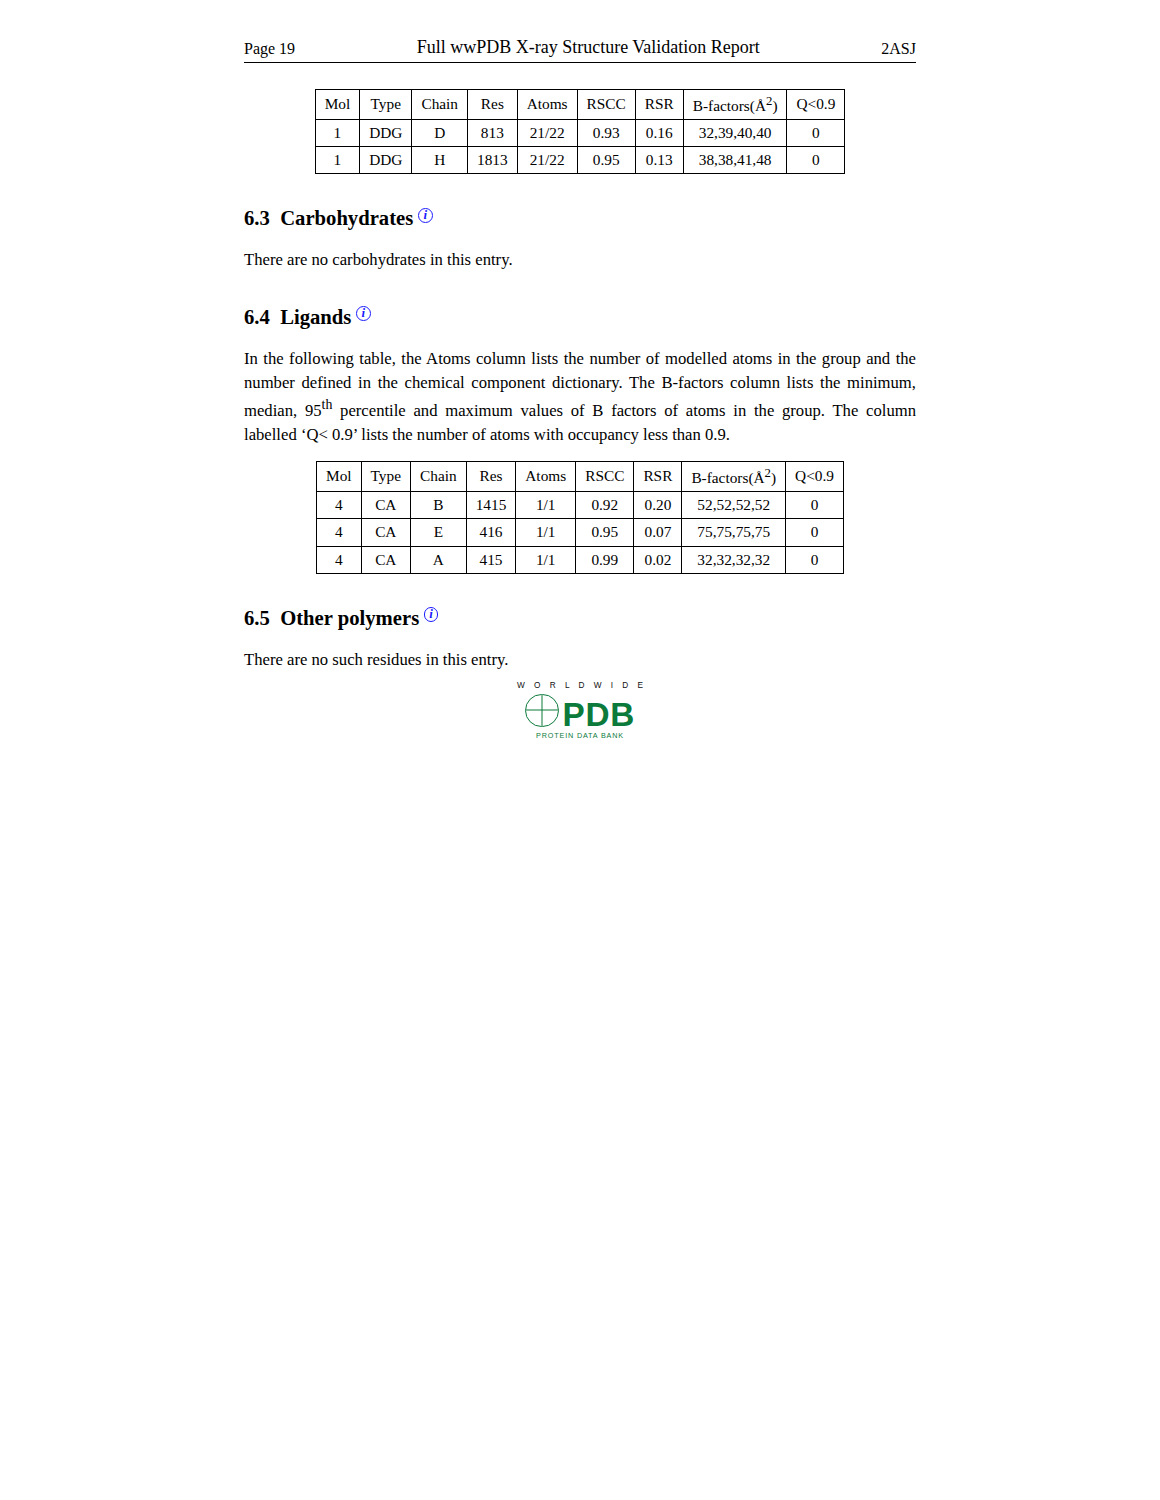Page 19
Full wwPDB X-ray Structure Validation Report
2ASJ
| Mol | Type | Chain | Res | Atoms | RSCC | RSR | B-factors(Å 2 ) | Q<0.9 |
| --- | --- | --- | --- | --- | --- | --- | --- | --- |
| 1 | DDG | D | 813 | 21/22 | 0.93 | 0.16 | 32,39,40,40 | 0 |
| 1 | DDG | H | 1813 | 21/22 | 0.95 | 0.13 | 38,38,41,48 | 0 |
6.3 Carbohydratesi
There are no carbohydrates in this entry.
6.4 Ligandsi
In the following table, the Atoms column lists the number of modelled atoms in the group and the number defined in the chemical component dictionary. The B-factors column lists the minimum, median, 95th percentile and maximum values of B factors of atoms in the group. The column labelled ‘Q< 0.9’ lists the number of atoms with occupancy less than 0.9.
| Mol | Type | Chain | Res | Atoms | RSCC | RSR | B-factors(Å 2 ) | Q<0.9 |
| --- | --- | --- | --- | --- | --- | --- | --- | --- |
| 4 | CA | B | 1415 | 1/1 | 0.92 | 0.20 | 52,52,52,52 | 0 |
| 4 | CA | E | 416 | 1/1 | 0.95 | 0.07 | 75,75,75,75 | 0 |
| 4 | CA | A | 415 | 1/1 | 0.99 | 0.02 | 32,32,32,32 | 0 |
6.5 Other polymersi
There are no such residues in this entry.
W O R L D W I D E
PDB
PROTEIN DATA BANK